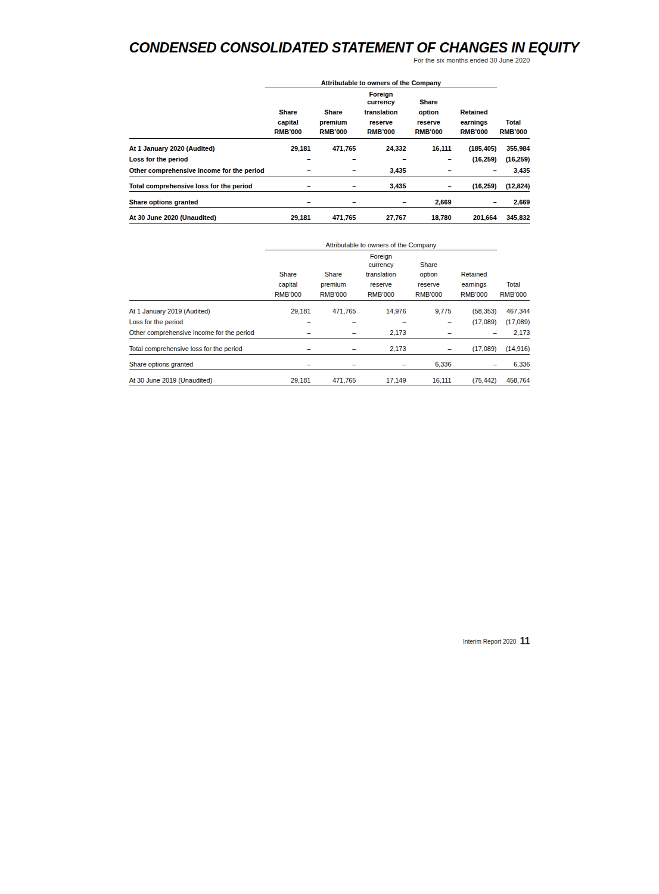CONDENSED CONSOLIDATED STATEMENT OF CHANGES IN EQUITY
For the six months ended 30 June 2020
| | Attributable to owners of the Company | |
| | | | Foreign currency | Share | | |
| | Share | Share | translation | option | Retained | |
| | capital | premium | reserve | reserve | earnings | Total |
| | RMB’000 | RMB’000 | RMB’000 | RMB’000 | RMB’000 | RMB’000 |
| At 1 January 2020 (Audited) | 29,181 | 471,765 | 24,332 | 16,111 | (185,405) | 355,984 |
| Loss for the period | – | – | – | – | (16,259) | (16,259) |
| Other comprehensive income for the period | – | – | 3,435 | – | – | 3,435 |
| Total comprehensive loss for the period | – | – | 3,435 | – | (16,259) | (12,824) |
| Share options granted | – | – | – | 2,669 | – | 2,669 |
| At 30 June 2020 (Unaudited) | 29,181 | 471,765 | 27,767 | 18,780 | 201,664 | 345,832 |
| | Attributable to owners of the Company | |
| | | | Foreign currency | Share | | |
| | Share | Share | translation | option | Retained | |
| | capital | premium | reserve | reserve | earnings | Total |
| | RMB’000 | RMB’000 | RMB’000 | RMB’000 | RMB’000 | RMB’000 |
| At 1 January 2019 (Audited) | 29,181 | 471,765 | 14,976 | 9,775 | (58,353) | 467,344 |
| Loss for the period | – | – | – | – | (17,089) | (17,089) |
| Other comprehensive income for the period | – | – | 2,173 | – | – | 2,173 |
| Total comprehensive loss for the period | – | – | 2,173 | – | (17,089) | (14,916) |
| Share options granted | – | – | – | 6,336 | – | 6,336 |
| At 30 June 2019 (Unaudited) | 29,181 | 471,765 | 17,149 | 16,111 | (75,442) | 458,764 |
Interim Report 202011